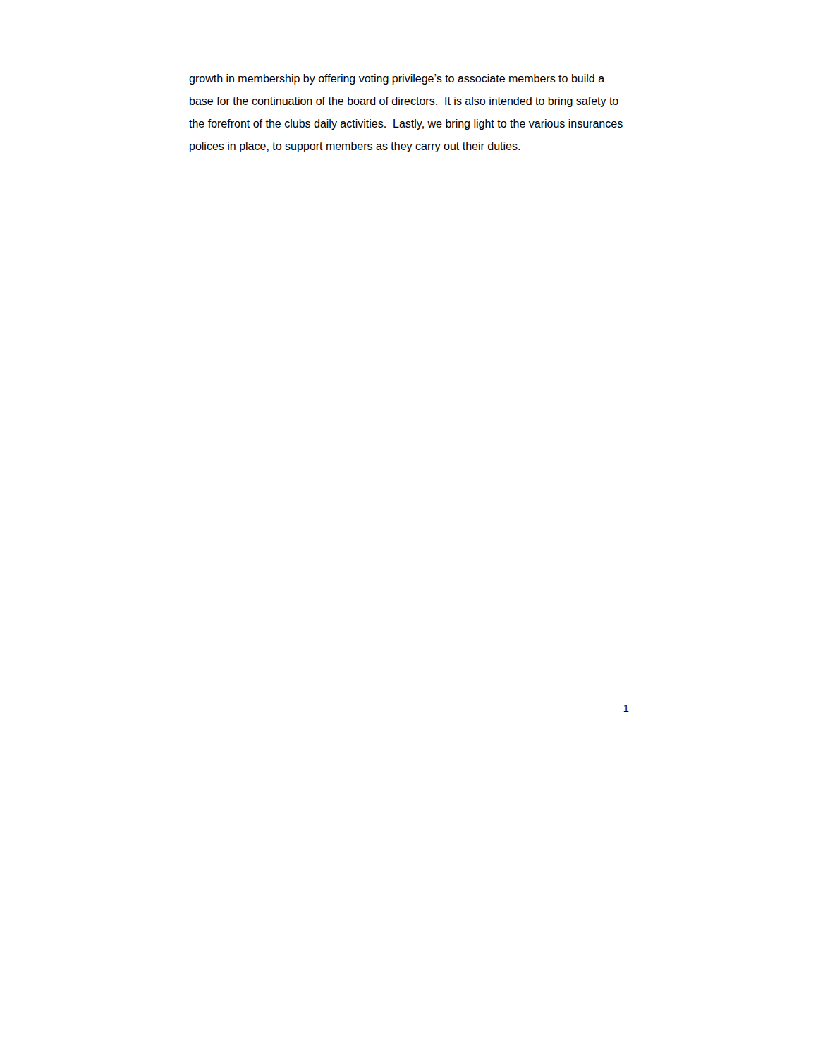growth in membership by offering voting privilege’s to associate members to build a base for the continuation of the board of directors. It is also intended to bring safety to the forefront of the clubs daily activities. Lastly, we bring light to the various insurances polices in place, to support members as they carry out their duties.
1